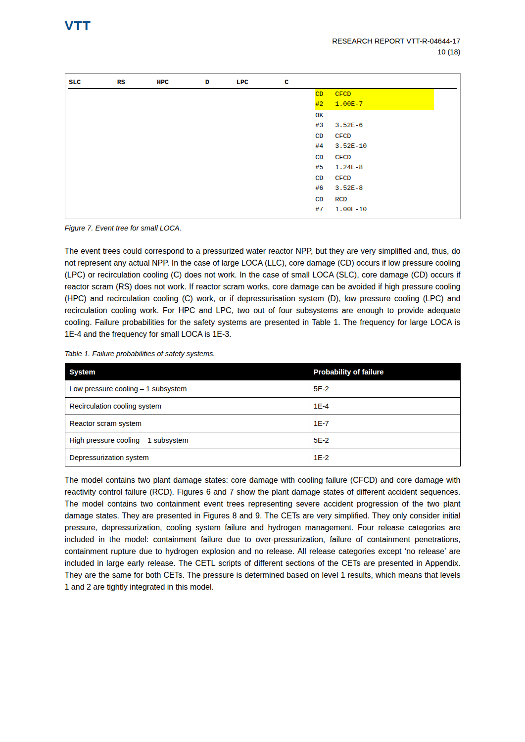VTT
RESEARCH REPORT VTT-R-04644-17
10 (18)
| SLC | RS | HPC | D | LPC | C | | |
| --- | --- | --- | --- | --- | --- | --- | --- |
| | CD CFCD #2 1.00E-7 |
| | OK #3 3.52E-6 |
| | CD CFCD #4 3.52E-10 |
| | CD CFCD #5 1.24E-8 |
| | CD CFCD #6 3.52E-8 |
| | CD RCD #7 1.00E-10 |
Figure 7. Event tree for small LOCA.
The event trees could correspond to a pressurized water reactor NPP, but they are very simplified and, thus, do not represent any actual NPP. In the case of large LOCA (LLC), core damage (CD) occurs if low pressure cooling (LPC) or recirculation cooling (C) does not work. In the case of small LOCA (SLC), core damage (CD) occurs if reactor scram (RS) does not work. If reactor scram works, core damage can be avoided if high pressure cooling (HPC) and recirculation cooling (C) work, or if depressurisation system (D), low pressure cooling (LPC) and recirculation cooling work. For HPC and LPC, two out of four subsystems are enough to provide adequate cooling. Failure probabilities for the safety systems are presented in Table 1. The frequency for large LOCA is 1E-4 and the frequency for small LOCA is 1E-3.
Table 1. Failure probabilities of safety systems.
| System | Probability of failure |
| --- | --- |
| Low pressure cooling – 1 subsystem | 5E-2 |
| Recirculation cooling system | 1E-4 |
| Reactor scram system | 1E-7 |
| High pressure cooling – 1 subsystem | 5E-2 |
| Depressurization system | 1E-2 |
The model contains two plant damage states: core damage with cooling failure (CFCD) and core damage with reactivity control failure (RCD). Figures 6 and 7 show the plant damage states of different accident sequences. The model contains two containment event trees representing severe accident progression of the two plant damage states. They are presented in Figures 8 and 9. The CETs are very simplified. They only consider initial pressure, depressurization, cooling system failure and hydrogen management. Four release categories are included in the model: containment failure due to over-pressurization, failure of containment penetrations, containment rupture due to hydrogen explosion and no release. All release categories except ‘no release’ are included in large early release. The CETL scripts of different sections of the CETs are presented in Appendix. They are the same for both CETs. The pressure is determined based on level 1 results, which means that levels 1 and 2 are tightly integrated in this model.